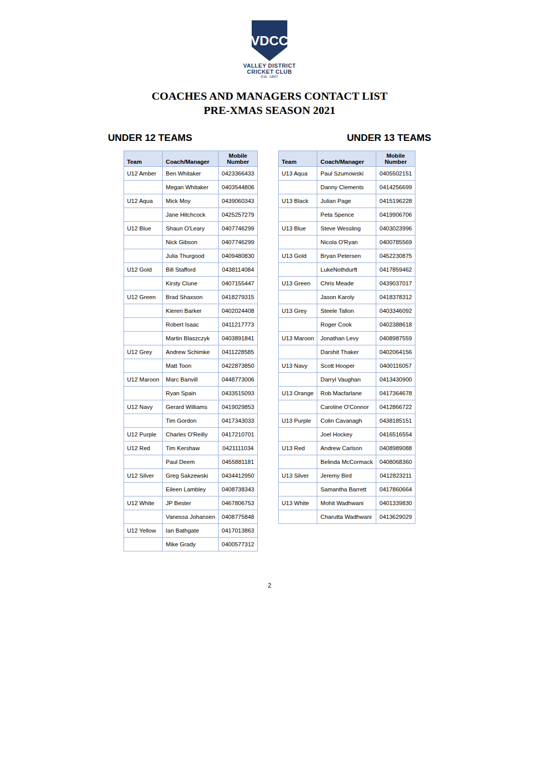VDCC
VALLEY DISTRICT
CRICKET CLUB
Est. 1897
COACHES AND MANAGERS CONTACT LIST
PRE-XMAS SEASON 2021
UNDER 12 TEAMS
UNDER 13 TEAMS
| Team | Coach/Manager | Mobile Number |
| --- | --- | --- |
| U12 Amber | Ben Whitaker | 0423366433 |
| | Megan Whitaker | 0403544806 |
| U12 Aqua | Mick Moy | 0439060343 |
| | Jane Hitchcock | 0425257279 |
| U12 Blue | Shaun O'Leary | 0407746299 |
| | Nick Gibson | 0407746299 |
| | Julia Thurgood | 0409480830 |
| U12 Gold | Bill Stafford | 0438114084 |
| | Kirsty Clune | 0407155447 |
| U12 Green | Brad Shaxson | 0418279315 |
| | Kieren Barker | 0402024408 |
| | Robert Isaac | 0411217773 |
| | Martin Blaszczyk | 0403891841 |
| U12 Grey | Andrew Schimke | 0411228585 |
| | Matt Toon | 0422873850 |
| U12 Maroon | Marc Banvill | 0448773006 |
| | Ryan Spain | 0433515093 |
| U12 Navy | Gerard Williams | 0419029853 |
| | Tim Gordon | 0417343033 |
| U12 Purple | Charles O'Reilly | 0417210701 |
| U12 Red | Tim Kershaw | 0421111034 |
| | Paul Deem | 0455881181 |
| U12 Silver | Greg Sakzewski | 0434412950 |
| | Eileen Lambley | 0408738343 |
| U12 White | JP Bester | 0467806753 |
| | Vanessa Johansen | 0408775848 |
| U12 Yellow | Ian Bathgate | 0417013863 |
| | Mike Grady | 0400577312 |
| Team | Coach/Manager | Mobile Number |
| --- | --- | --- |
| U13 Aqua | Paul Szumowski | 0405502151 |
| | Danny Clements | 0414256699 |
| U13 Black | Julian Page | 0415196228 |
| | Peta Spence | 0419906706 |
| U13 Blue | Steve Wessling | 0403023996 |
| | Nicola O'Ryan | 0400785569 |
| U13 Gold | Bryan Petersen | 0452230875 |
| | LukeNothdurft | 0417859462 |
| U13 Green | Chris Meade | 0439037017 |
| | Jason Karoly | 0418378312 |
| U13 Grey | Steele Tallon | 0403346092 |
| | Roger Cook | 0402388618 |
| U13 Maroon | Jonathan Levy | 0408987559 |
| | Darshit Thaker | 0402064156 |
| U13 Navy | Scott Hooper | 0400116057 |
| | Darryl Vaughan | 0413430900 |
| U13 Orange | Rob Macfarlane | 0417364678 |
| | Caroline O'Connor | 0412866722 |
| U13 Purple | Colin Cavanagh | 0438185151 |
| | Joel Hockey | 0416516554 |
| U13 Red | Andrew Carlson | 0408989088 |
| | Belinda McCormack | 0408068360 |
| U13 Silver | Jeremy Bird | 0412823211 |
| | Samantha Barrett | 0417860664 |
| U13 White | Mohit Wadhwani | 0401339830 |
| | Charutta Wadhwani | 0413629029 |
2